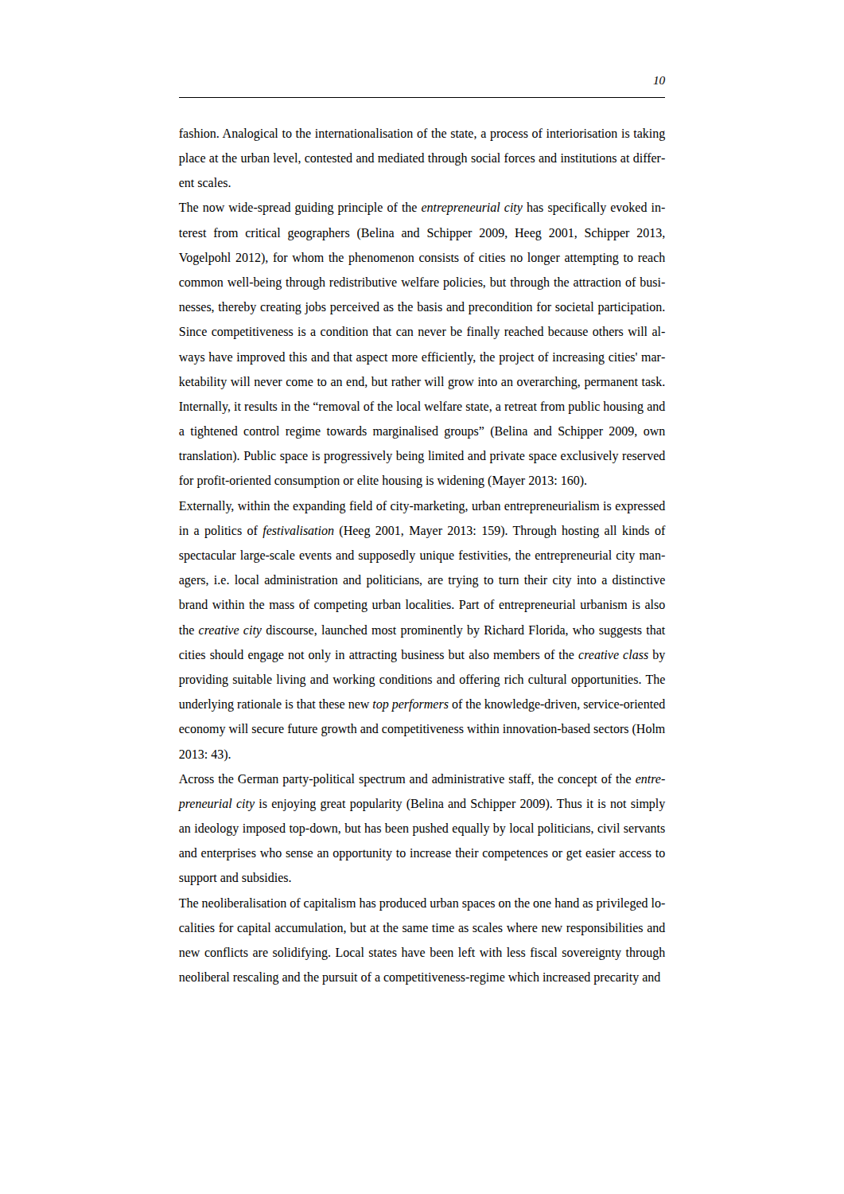10
fashion. Analogical to the internationalisation of the state, a process of interiorisation is taking place at the urban level, contested and mediated through social forces and institutions at different scales.
The now wide-spread guiding principle of the entrepreneurial city has specifically evoked interest from critical geographers (Belina and Schipper 2009, Heeg 2001, Schipper 2013, Vogelpohl 2012), for whom the phenomenon consists of cities no longer attempting to reach common well-being through redistributive welfare policies, but through the attraction of businesses, thereby creating jobs perceived as the basis and precondition for societal participation. Since competitiveness is a condition that can never be finally reached because others will always have improved this and that aspect more efficiently, the project of increasing cities' marketability will never come to an end, but rather will grow into an overarching, permanent task. Internally, it results in the “removal of the local welfare state, a retreat from public housing and a tightened control regime towards marginalised groups” (Belina and Schipper 2009, own translation). Public space is progressively being limited and private space exclusively reserved for profit-oriented consumption or elite housing is widening (Mayer 2013: 160).
Externally, within the expanding field of city-marketing, urban entrepreneurialism is expressed in a politics of festivalisation (Heeg 2001, Mayer 2013: 159). Through hosting all kinds of spectacular large-scale events and supposedly unique festivities, the entrepreneurial city managers, i.e. local administration and politicians, are trying to turn their city into a distinctive brand within the mass of competing urban localities. Part of entrepreneurial urbanism is also the creative city discourse, launched most prominently by Richard Florida, who suggests that cities should engage not only in attracting business but also members of the creative class by providing suitable living and working conditions and offering rich cultural opportunities. The underlying rationale is that these new top performers of the knowledge-driven, service-oriented economy will secure future growth and competitiveness within innovation-based sectors (Holm 2013: 43).
Across the German party-political spectrum and administrative staff, the concept of the entrepreneurial city is enjoying great popularity (Belina and Schipper 2009). Thus it is not simply an ideology imposed top-down, but has been pushed equally by local politicians, civil servants and enterprises who sense an opportunity to increase their competences or get easier access to support and subsidies.
The neoliberalisation of capitalism has produced urban spaces on the one hand as privileged localities for capital accumulation, but at the same time as scales where new responsibilities and new conflicts are solidifying. Local states have been left with less fiscal sovereignty through neoliberal rescaling and the pursuit of a competitiveness-regime which increased precarity and